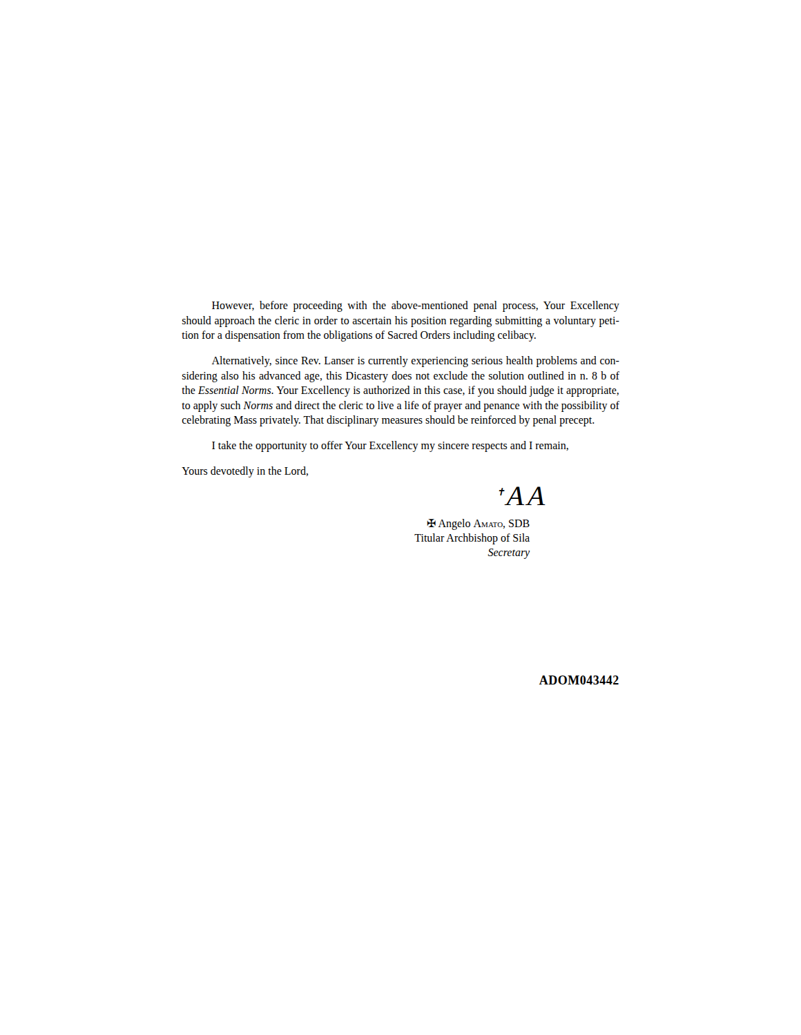However, before proceeding with the above-mentioned penal process, Your Excellency should approach the cleric in order to ascertain his position regarding submitting a voluntary petition for a dispensation from the obligations of Sacred Orders including celibacy.
Alternatively, since Rev. Lanser is currently experiencing serious health problems and considering also his advanced age, this Dicastery does not exclude the solution outlined in n. 8 b of the Essential Norms. Your Excellency is authorized in this case, if you should judge it appropriate, to apply such Norms and direct the cleric to live a life of prayer and penance with the possibility of celebrating Mass privately. That disciplinary measures should be reinforced by penal precept.
I take the opportunity to offer Your Excellency my sincere respects and I remain,
Yours devotedly in the Lord,
✝A A  
✠ Angelo Amato, SDB
Titular Archbishop of Sila
Secretary
ADOM043442